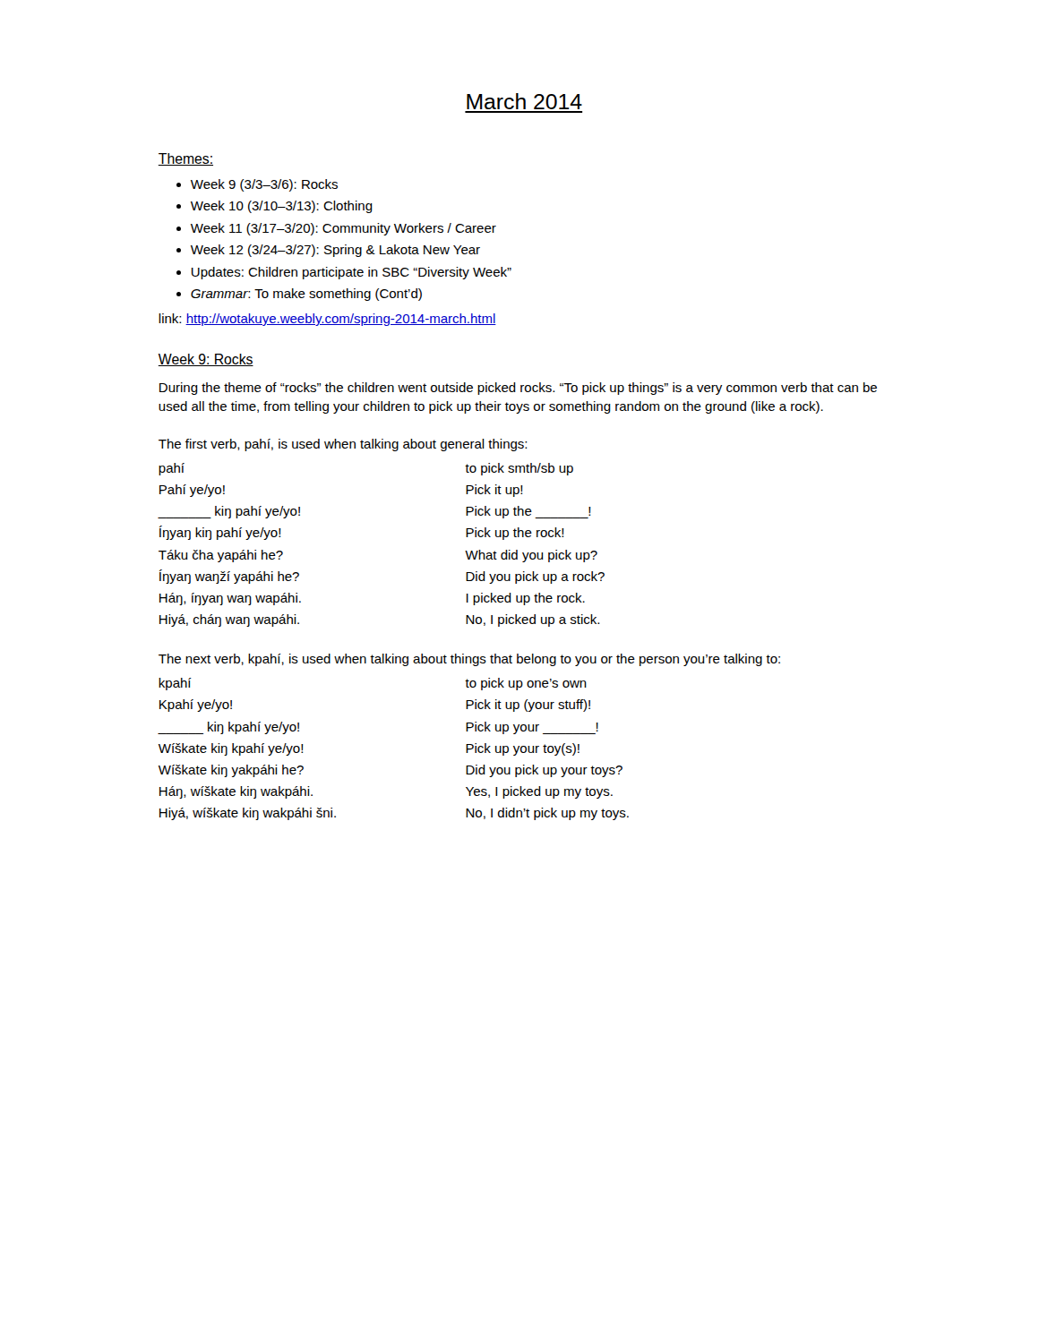March 2014
Themes:
Week 9 (3/3–3/6): Rocks
Week 10 (3/10–3/13): Clothing
Week 11 (3/17–3/20): Community Workers / Career
Week 12 (3/24–3/27): Spring & Lakota New Year
Updates: Children participate in SBC “Diversity Week”
Grammar: To make something (Cont’d)
link: http://wotakuye.weebly.com/spring-2014-march.html
Week 9: Rocks
During the theme of “rocks” the children went outside picked rocks. “To pick up things” is a very common verb that can be used all the time, from telling your children to pick up their toys or something random on the ground (like a rock).
The first verb, pahí, is used when talking about general things:
| pahí | to pick smth/sb up |
| Pahí ye/yo! | Pick it up! |
| _______ kiŋ pahí ye/yo! | Pick up the _______! |
| Íŋyaŋ kiŋ pahí ye/yo! | Pick up the rock! |
| Táku čha yapáhi he? | What did you pick up? |
| Íŋyaŋ waŋží yapáhi he? | Did you pick up a rock? |
| Háŋ, íŋyaŋ waŋ wapáhi. | I picked up the rock. |
| Hiyá, cháŋ waŋ wapáhi. | No, I picked up a stick. |
The next verb, kpahí, is used when talking about things that belong to you or the person you’re talking to:
| kpahí | to pick up one’s own |
| Kpahí ye/yo! | Pick it up (your stuff)! |
| ______ kiŋ kpahí ye/yo! | Pick up your _______! |
| Wíškate kiŋ kpahí ye/yo! | Pick up your toy(s)! |
| Wíškate kiŋ yakpáhi he? | Did you pick up your toys? |
| Háŋ, wíškate kiŋ wakpáhi. | Yes, I picked up my toys. |
| Hiyá, wíškate kiŋ wakpáhi šni. | No, I didn’t pick up my toys. |